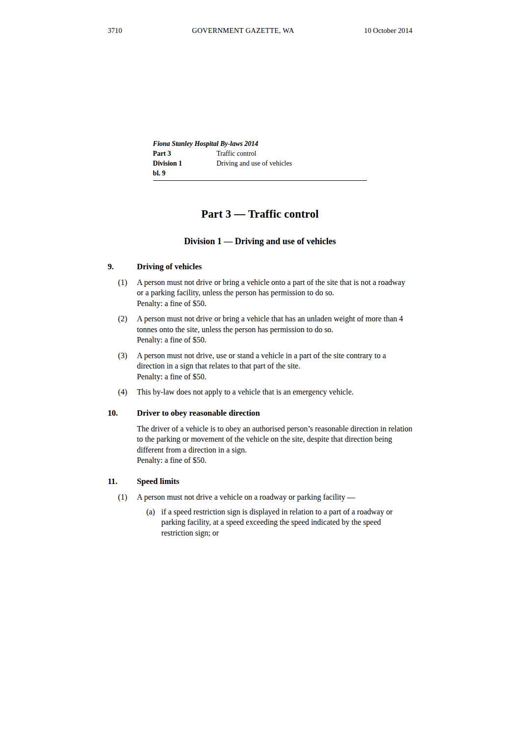3710
GOVERNMENT GAZETTE, WA
10 October 2014
Fiona Stanley Hospital By-laws 2014
| Part 3 | Traffic control |
| Division 1 | Driving and use of vehicles |
| bl. 9 | |
Part 3 — Traffic control
Division 1 — Driving and use of vehicles
9.
Driving of vehicles
(1)
A person must not drive or bring a vehicle onto a part of the site that is not a roadway or a parking facility, unless the person has permission to do so.
Penalty: a fine of $50.
(2)
A person must not drive or bring a vehicle that has an unladen weight of more than 4 tonnes onto the site, unless the person has permission to do so.
Penalty: a fine of $50.
(3)
A person must not drive, use or stand a vehicle in a part of the site contrary to a direction in a sign that relates to that part of the site.
Penalty: a fine of $50.
(4)
This by-law does not apply to a vehicle that is an emergency vehicle.
10.
Driver to obey reasonable direction
The driver of a vehicle is to obey an authorised person’s reasonable direction in relation to the parking or movement of the vehicle on the site, despite that direction being different from a direction in a sign.
Penalty: a fine of $50.
11.
Speed limits
(1)
A person must not drive a vehicle on a roadway or parking facility —
(a)
if a speed restriction sign is displayed in relation to a part of a roadway or parking facility, at a speed exceeding the speed indicated by the speed restriction sign; or